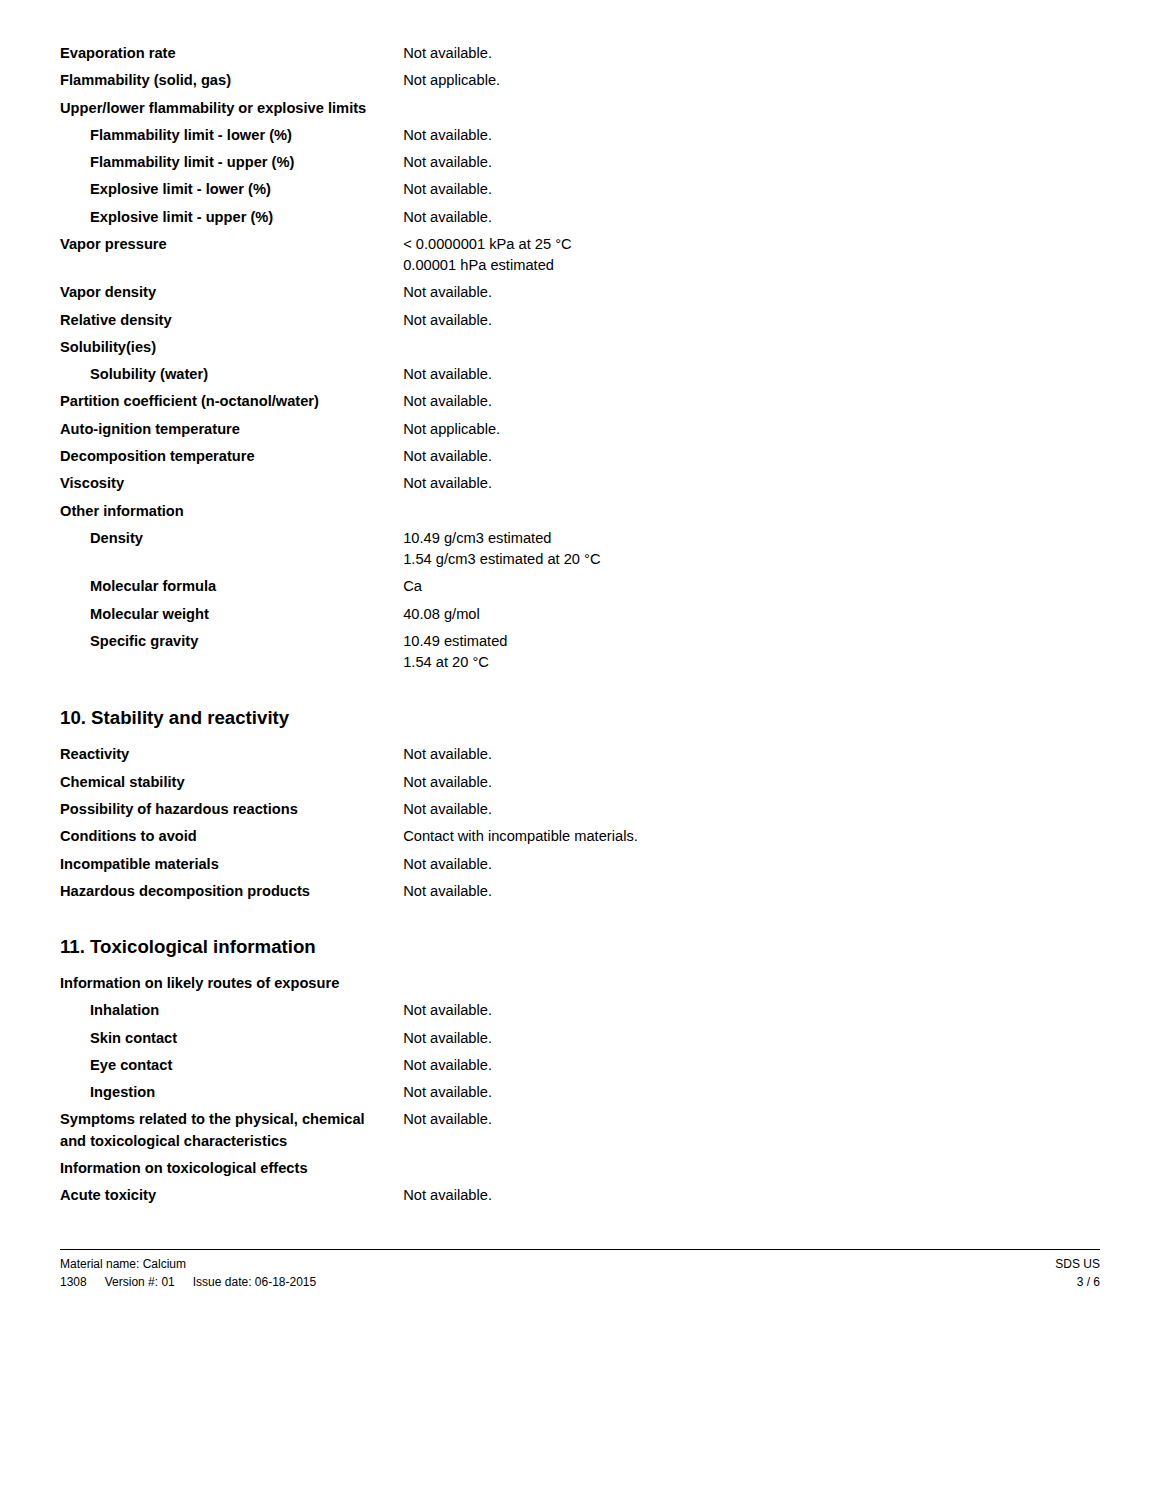| Evaporation rate | Not available. |
| Flammability (solid, gas) | Not applicable. |
| Upper/lower flammability or explosive limits |
| Flammability limit - lower (%) | Not available. |
| Flammability limit - upper (%) | Not available. |
| Explosive limit - lower (%) | Not available. |
| Explosive limit - upper (%) | Not available. |
| Vapor pressure | < 0.0000001 kPa at 25 °C 0.00001 hPa estimated |
| Vapor density | Not available. |
| Relative density | Not available. |
| Solubility(ies) |
| Solubility (water) | Not available. |
| Partition coefficient (n-octanol/water) | Not available. |
| Auto-ignition temperature | Not applicable. |
| Decomposition temperature | Not available. |
| Viscosity | Not available. |
| Other information |
| Density | 10.49 g/cm3 estimated 1.54 g/cm3 estimated at 20 °C |
| Molecular formula | Ca |
| Molecular weight | 40.08 g/mol |
| Specific gravity | 10.49 estimated 1.54 at 20 °C |
10. Stability and reactivity
| Reactivity | Not available. |
| Chemical stability | Not available. |
| Possibility of hazardous reactions | Not available. |
| Conditions to avoid | Contact with incompatible materials. |
| Incompatible materials | Not available. |
| Hazardous decomposition products | Not available. |
11. Toxicological information
| Information on likely routes of exposure |
| Inhalation | Not available. |
| Skin contact | Not available. |
| Eye contact | Not available. |
| Ingestion | Not available. |
| Symptoms related to the physical, chemical and toxicological characteristics | Not available. |
| Information on toxicological effects |
| Acute toxicity | Not available. |
Material name: Calcium
1308 Version #: 01 Issue date: 06-18-2015
SDS US
3 / 6